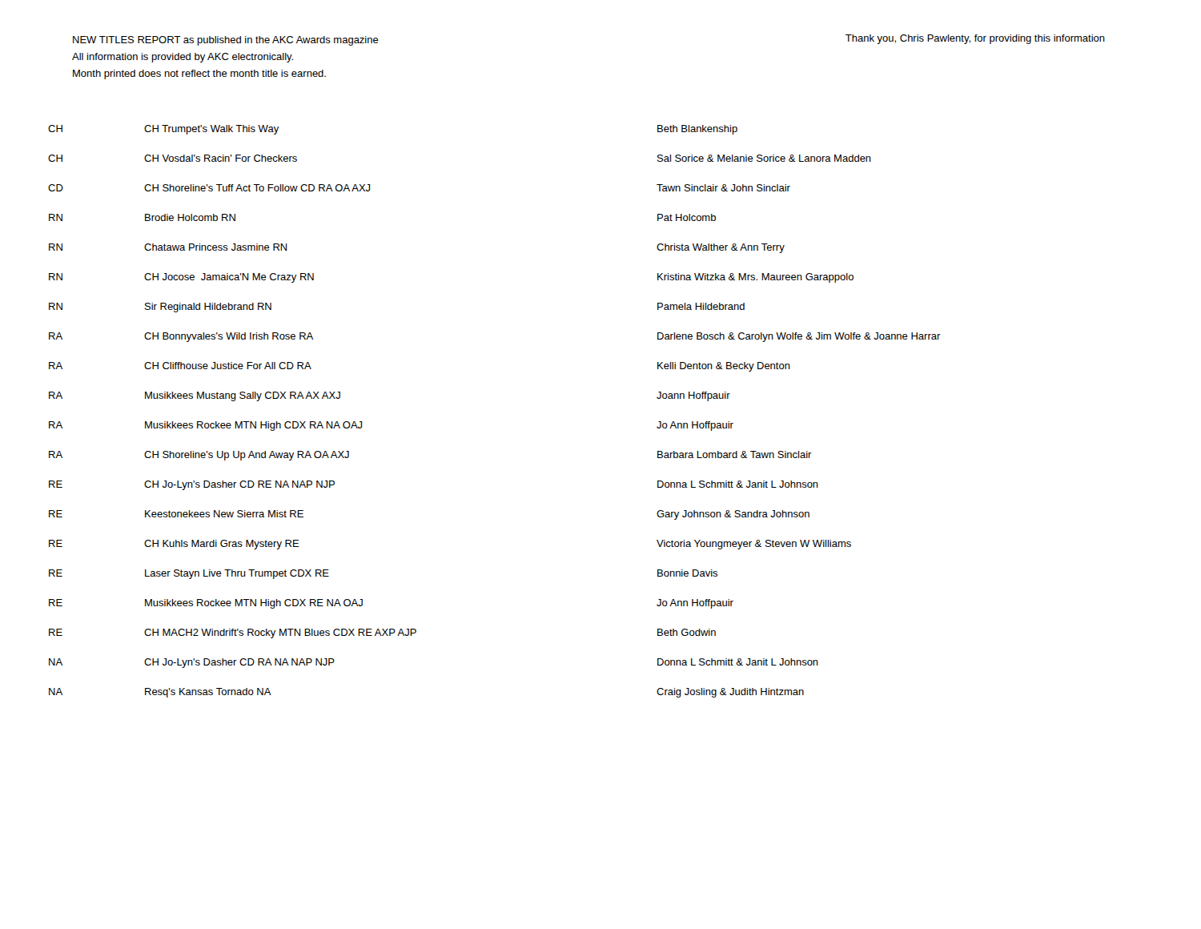NEW TITLES REPORT as published in the AKC Awards magazine
All information is provided by AKC electronically.
Month printed does not reflect the month title is earned.
Thank you, Chris Pawlenty, for providing this information
| CH | CH Trumpet's Walk This Way | Beth Blankenship |
| CH | CH Vosdal's Racin' For Checkers | Sal Sorice & Melanie Sorice & Lanora Madden |
| CD | CH Shoreline's Tuff Act To Follow CD RA OA AXJ | Tawn Sinclair & John Sinclair |
| RN | Brodie Holcomb RN | Pat Holcomb |
| RN | Chatawa Princess Jasmine RN | Christa Walther & Ann Terry |
| RN | CH Jocose Jamaica'N Me Crazy RN | Kristina Witzka & Mrs. Maureen Garappolo |
| RN | Sir Reginald Hildebrand RN | Pamela Hildebrand |
| RA | CH Bonnyvales's Wild Irish Rose RA | Darlene Bosch & Carolyn Wolfe & Jim Wolfe & Joanne Harrar |
| RA | CH Cliffhouse Justice For All CD RA | Kelli Denton & Becky Denton |
| RA | Musikkees Mustang Sally CDX RA AX AXJ | Joann Hoffpauir |
| RA | Musikkees Rockee MTN High CDX RA NA OAJ | Jo Ann Hoffpauir |
| RA | CH Shoreline's Up Up And Away RA OA AXJ | Barbara Lombard & Tawn Sinclair |
| RE | CH Jo-Lyn's Dasher CD RE NA NAP NJP | Donna L Schmitt & Janit L Johnson |
| RE | Keestonekees New Sierra Mist RE | Gary Johnson & Sandra Johnson |
| RE | CH Kuhls Mardi Gras Mystery RE | Victoria Youngmeyer & Steven W Williams |
| RE | Laser Stayn Live Thru Trumpet CDX RE | Bonnie Davis |
| RE | Musikkees Rockee MTN High CDX RE NA OAJ | Jo Ann Hoffpauir |
| RE | CH MACH2 Windrift's Rocky MTN Blues CDX RE AXP AJP | Beth Godwin |
| NA | CH Jo-Lyn's Dasher CD RA NA NAP NJP | Donna L Schmitt & Janit L Johnson |
| NA | Resq's Kansas Tornado NA | Craig Josling & Judith Hintzman |